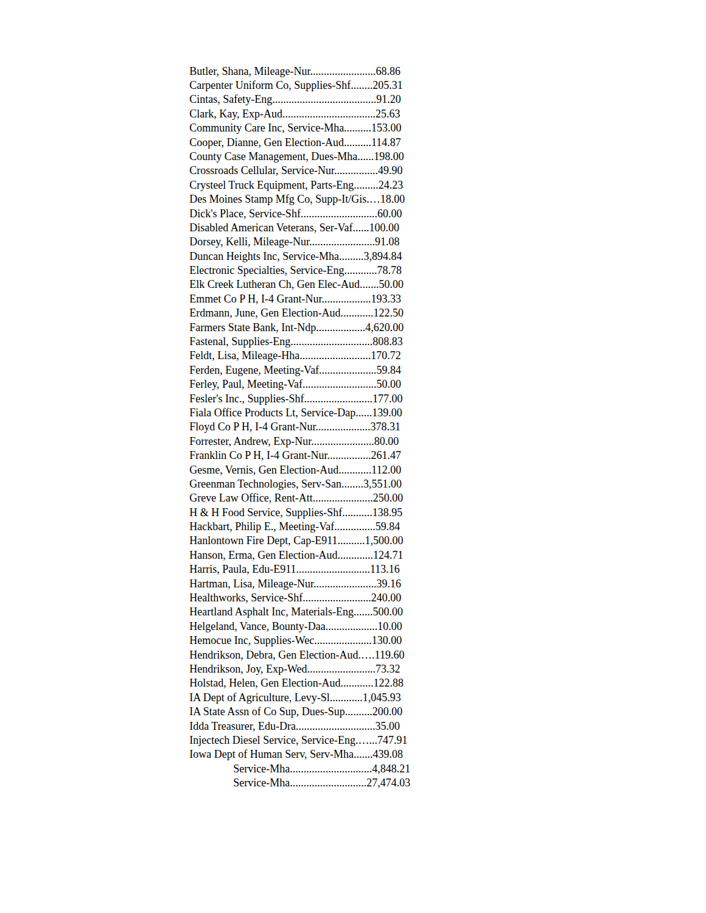Butler, Shana, Mileage-Nur........................68.86
Carpenter Uniform Co, Supplies-Shf........205.31
Cintas, Safety-Eng......................................91.20
Clark, Kay, Exp-Aud..................................25.63
Community Care Inc, Service-Mha..........153.00
Cooper, Dianne, Gen Election-Aud..........114.87
County Case Management, Dues-Mha......198.00
Crossroads Cellular, Service-Nur................49.90
Crysteel Truck Equipment, Parts-Eng.........24.23
Des Moines Stamp Mfg Co, Supp-It/Gis.…18.00
Dick's Place, Service-Shf............................60.00
Disabled American Veterans, Ser-Vaf......100.00
Dorsey, Kelli, Mileage-Nur........................91.08
Duncan Heights Inc, Service-Mha.........3,894.84
Electronic Specialties, Service-Eng............78.78
Elk Creek Lutheran Ch, Gen Elec-Aud.......50.00
Emmet Co P H, I-4 Grant-Nur..................193.33
Erdmann, June, Gen Election-Aud............122.50
Farmers State Bank, Int-Ndp..................4,620.00
Fastenal, Supplies-Eng..............................808.83
Feldt, Lisa, Mileage-Hha..........................170.72
Ferden, Eugene, Meeting-Vaf.....................59.84
Ferley, Paul, Meeting-Vaf...........................50.00
Fesler's Inc., Supplies-Shf.........................177.00
Fiala Office Products Lt, Service-Dap......139.00
Floyd Co P H, I-4 Grant-Nur....................378.31
Forrester, Andrew, Exp-Nur.......................80.00
Franklin Co P H, I-4 Grant-Nur................261.47
Gesme, Vernis, Gen Election-Aud............112.00
Greenman Technologies, Serv-San........3,551.00
Greve Law Office, Rent-Att......................250.00
H & H Food Service, Supplies-Shf...........138.95
Hackbart, Philip E., Meeting-Vaf...............59.84
Hanlontown Fire Dept, Cap-E911..........1,500.00
Hanson, Erma, Gen Election-Aud.............124.71
Harris, Paula, Edu-E911...........................113.16
Hartman, Lisa, Mileage-Nur.......................39.16
Healthworks, Service-Shf.........................240.00
Heartland Asphalt Inc, Materials-Eng.......500.00
Helgeland, Vance, Bounty-Daa...................10.00
Hemocue Inc, Supplies-Wec.....................130.00
Hendrikson, Debra, Gen Election-Aud.….119.60
Hendrikson, Joy, Exp-Wed.........................73.32
Holstad, Helen, Gen Election-Aud............122.88
IA Dept of Agriculture, Levy-Sl............1,045.93
IA State Assn of Co Sup, Dues-Sup..........200.00
Idda Treasurer, Edu-Dra.............................35.00
Injectech Diesel Service, Service-Eng.…...747.91
Iowa Dept of Human Serv, Serv-Mha.......439.08
Service-Mha..............................4,848.21
Service-Mha............................27,474.03